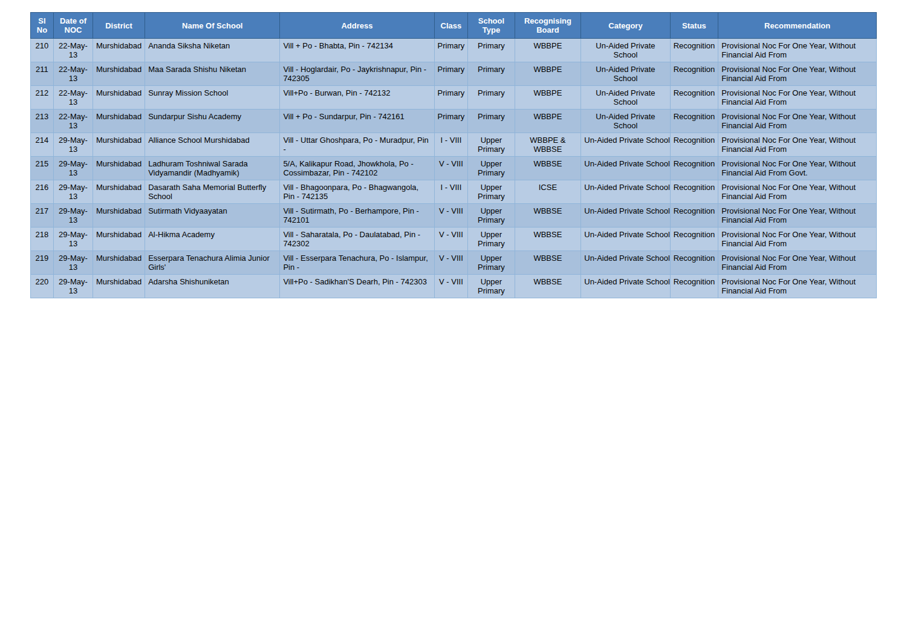| Sl No | Date of NOC | District | Name Of School | Address | Class | School Type | Recognising Board | Category | Status | Recommendation |
| --- | --- | --- | --- | --- | --- | --- | --- | --- | --- | --- |
| 210 | 22-May-13 | Murshidabad | Ananda Siksha Niketan | Vill + Po - Bhabta, Pin - 742134 | Primary | Primary | WBBPE | Un-Aided Private School | Recognition | Provisional Noc For One Year, Without Financial Aid From |
| 211 | 22-May-13 | Murshidabad | Maa Sarada Shishu Niketan | Vill - Hoglardair, Po - Jaykrishnapur, Pin - 742305 | Primary | Primary | WBBPE | Un-Aided Private School | Recognition | Provisional Noc For One Year, Without Financial Aid From |
| 212 | 22-May-13 | Murshidabad | Sunray Mission School | Vill+Po - Burwan, Pin - 742132 | Primary | Primary | WBBPE | Un-Aided Private School | Recognition | Provisional Noc For One Year, Without Financial Aid From |
| 213 | 22-May-13 | Murshidabad | Sundarpur Sishu Academy | Vill + Po - Sundarpur, Pin - 742161 | Primary | Primary | WBBPE | Un-Aided Private School | Recognition | Provisional Noc For One Year, Without Financial Aid From |
| 214 | 29-May-13 | Murshidabad | Alliance School Murshidabad | Vill - Uttar Ghoshpara, Po - Muradpur, Pin - | I - VIII | Upper Primary | WBBPE & WBBSE | Un-Aided Private School | Recognition | Provisional Noc For One Year, Without Financial Aid From |
| 215 | 29-May-13 | Murshidabad | Ladhuram Toshniwal Sarada Vidyamandir (Madhyamik) | 5/A, Kalikapur Road, Jhowkhola, Po - Cossimbazar, Pin - 742102 | V - VIII | Upper Primary | WBBSE | Un-Aided Private School | Recognition | Provisional Noc For One Year, Without Financial Aid From Govt. |
| 216 | 29-May-13 | Murshidabad | Dasarath Saha Memorial Butterfly School | Vill - Bhagoonpara, Po - Bhagwangola, Pin - 742135 | I - VIII | Upper Primary | ICSE | Un-Aided Private School | Recognition | Provisional Noc For One Year, Without Financial Aid From |
| 217 | 29-May-13 | Murshidabad | Sutirmath Vidyaayatan | Vill - Sutirmath, Po - Berhampore, Pin - 742101 | V - VIII | Upper Primary | WBBSE | Un-Aided Private School | Recognition | Provisional Noc For One Year, Without Financial Aid From |
| 218 | 29-May-13 | Murshidabad | Al-Hikma Academy | Vill - Saharatala, Po - Daulatabad, Pin - 742302 | V - VIII | Upper Primary | WBBSE | Un-Aided Private School | Recognition | Provisional Noc For One Year, Without Financial Aid From |
| 219 | 29-May-13 | Murshidabad | Esserpara Tenachura Alimia Junior Girls' | Vill - Esserpara Tenachura, Po - Islampur, Pin - | V - VIII | Upper Primary | WBBSE | Un-Aided Private School | Recognition | Provisional Noc For One Year, Without Financial Aid From |
| 220 | 29-May-13 | Murshidabad | Adarsha Shishuniketan | Vill+Po - Sadikhan'S Dearh, Pin - 742303 | V - VIII | Upper Primary | WBBSE | Un-Aided Private School | Recognition | Provisional Noc For One Year, Without Financial Aid From |